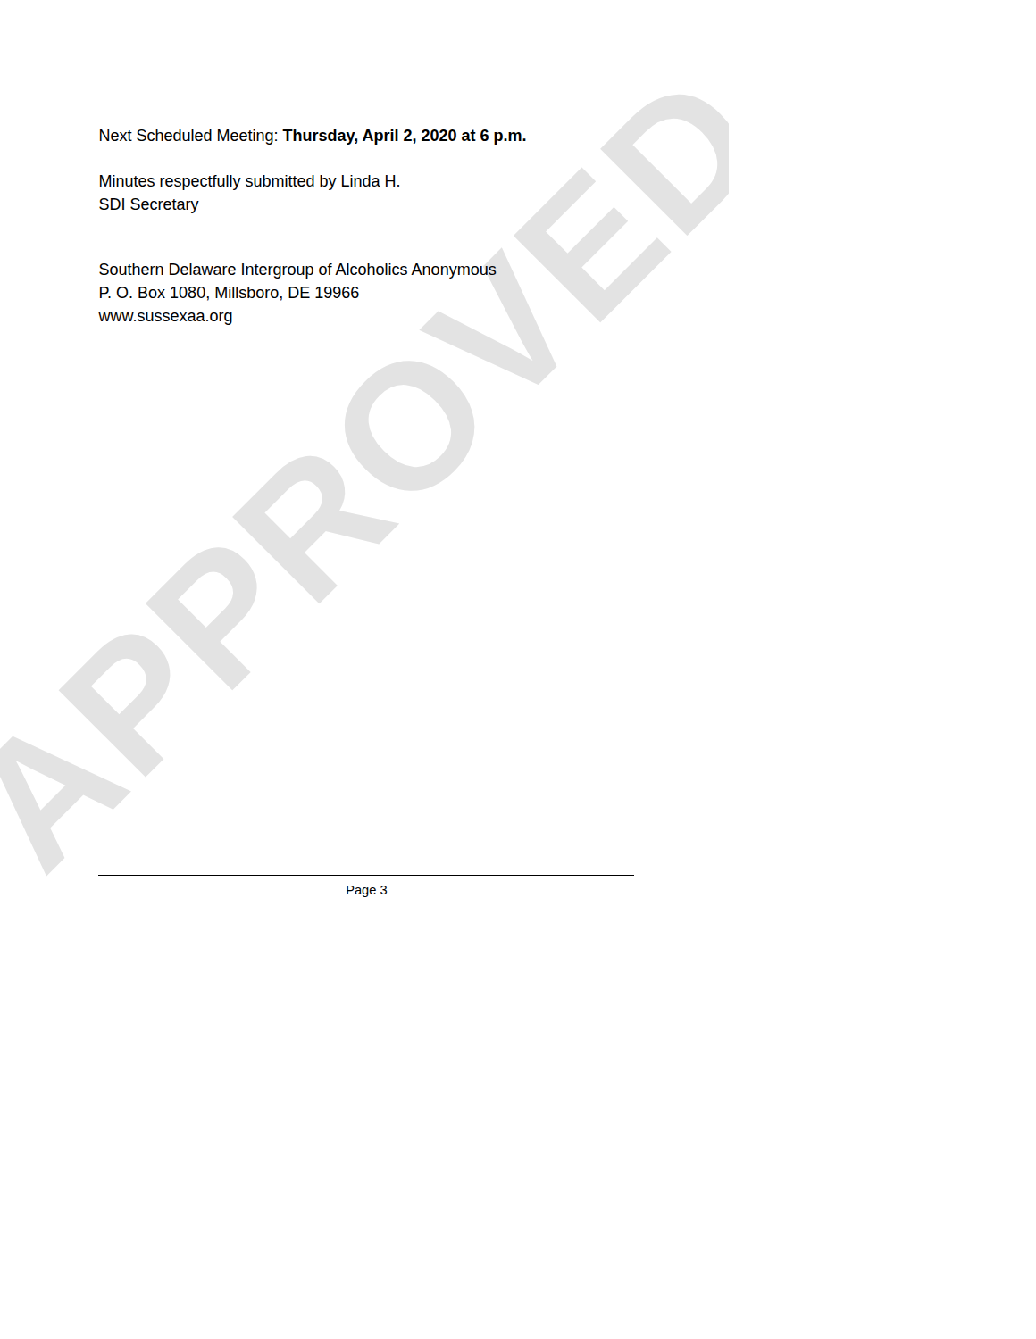APPROVED
Next Scheduled Meeting: Thursday, April 2, 2020 at 6 p.m.
Minutes respectfully submitted by Linda H.
SDI Secretary
Southern Delaware Intergroup of Alcoholics Anonymous
P. O. Box 1080, Millsboro, DE 19966
www.sussexaa.org
Page 3